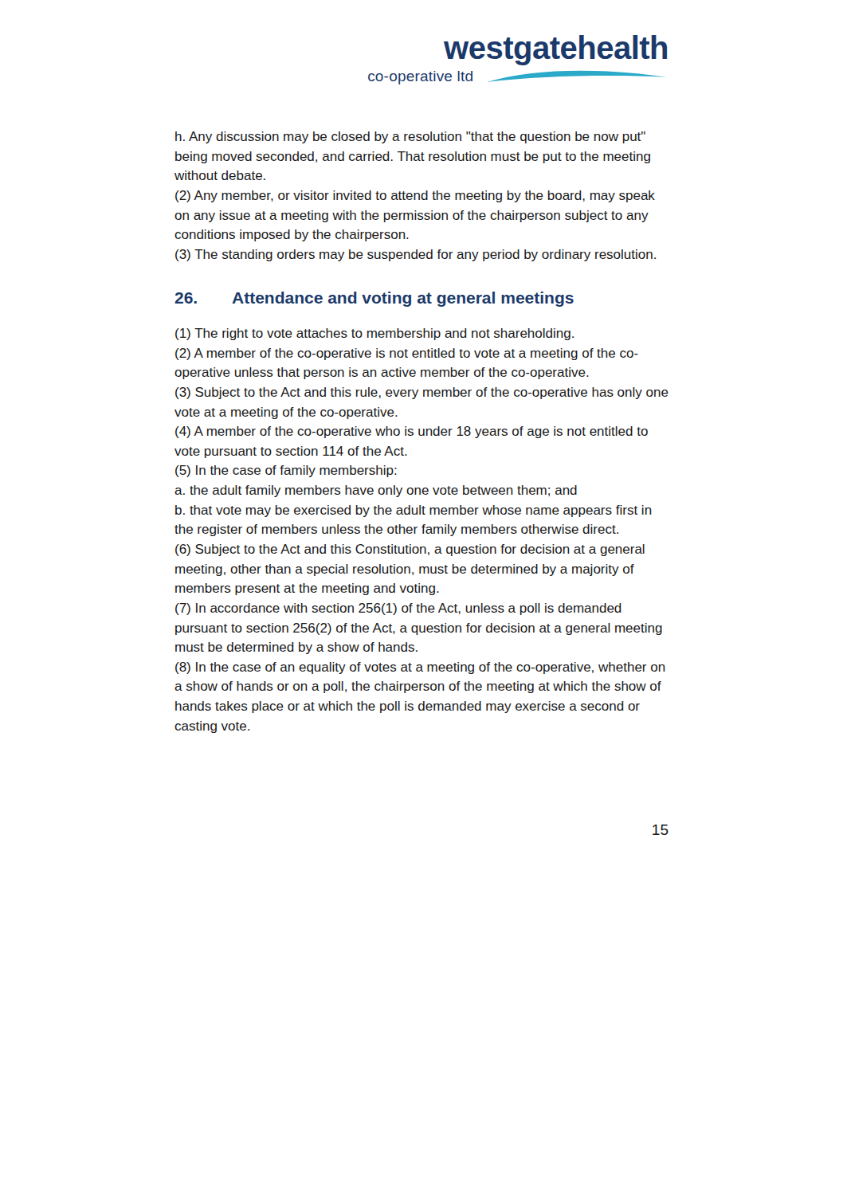westgatehealth
co-operative ltd
h. Any discussion may be closed by a resolution "that the question be now put" being moved seconded, and carried. That resolution must be put to the meeting without debate.
(2) Any member, or visitor invited to attend the meeting by the board, may speak on any issue at a meeting with the permission of the chairperson subject to any conditions imposed by the chairperson.
(3) The standing orders may be suspended for any period by ordinary resolution.
26. Attendance and voting at general meetings
(1) The right to vote attaches to membership and not shareholding.
(2) A member of the co-operative is not entitled to vote at a meeting of the co-operative unless that person is an active member of the co-operative.
(3) Subject to the Act and this rule, every member of the co-operative has only one vote at a meeting of the co-operative.
(4) A member of the co-operative who is under 18 years of age is not entitled to vote pursuant to section 114 of the Act.
(5) In the case of family membership:
a. the adult family members have only one vote between them; and
b. that vote may be exercised by the adult member whose name appears first in the register of members unless the other family members otherwise direct.
(6) Subject to the Act and this Constitution, a question for decision at a general meeting, other than a special resolution, must be determined by a majority of members present at the meeting and voting.
(7) In accordance with section 256(1) of the Act, unless a poll is demanded pursuant to section 256(2) of the Act, a question for decision at a general meeting must be determined by a show of hands.
(8) In the case of an equality of votes at a meeting of the co-operative, whether on a show of hands or on a poll, the chairperson of the meeting at which the show of hands takes place or at which the poll is demanded may exercise a second or casting vote.
15